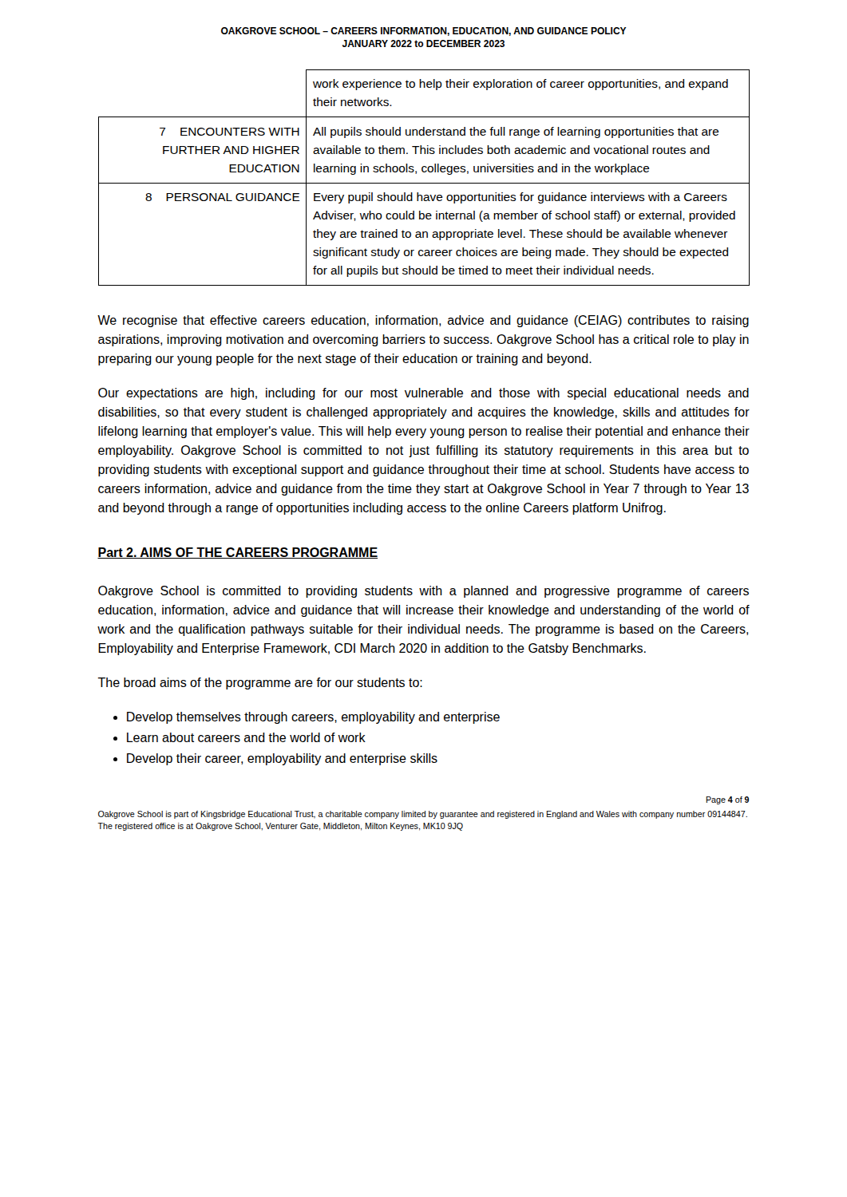OAKGROVE SCHOOL – CAREERS INFORMATION, EDUCATION, AND GUIDANCE POLICY
JANUARY 2022 to DECEMBER 2023
| | work experience to help their exploration of career opportunities, and expand their networks. |
| 7 ENCOUNTERS WITH FURTHER AND HIGHER EDUCATION | All pupils should understand the full range of learning opportunities that are available to them. This includes both academic and vocational routes and learning in schools, colleges, universities and in the workplace |
| 8 PERSONAL GUIDANCE | Every pupil should have opportunities for guidance interviews with a Careers Adviser, who could be internal (a member of school staff) or external, provided they are trained to an appropriate level. These should be available whenever significant study or career choices are being made. They should be expected for all pupils but should be timed to meet their individual needs. |
We recognise that effective careers education, information, advice and guidance (CEIAG) contributes to raising aspirations, improving motivation and overcoming barriers to success. Oakgrove School has a critical role to play in preparing our young people for the next stage of their education or training and beyond.
Our expectations are high, including for our most vulnerable and those with special educational needs and disabilities, so that every student is challenged appropriately and acquires the knowledge, skills and attitudes for lifelong learning that employer's value. This will help every young person to realise their potential and enhance their employability. Oakgrove School is committed to not just fulfilling its statutory requirements in this area but to providing students with exceptional support and guidance throughout their time at school. Students have access to careers information, advice and guidance from the time they start at Oakgrove School in Year 7 through to Year 13 and beyond through a range of opportunities including access to the online Careers platform Unifrog.
Part 2. AIMS OF THE CAREERS PROGRAMME
Oakgrove School is committed to providing students with a planned and progressive programme of careers education, information, advice and guidance that will increase their knowledge and understanding of the world of work and the qualification pathways suitable for their individual needs. The programme is based on the Careers, Employability and Enterprise Framework, CDI March 2020 in addition to the Gatsby Benchmarks.
The broad aims of the programme are for our students to:
Develop themselves through careers, employability and enterprise
Learn about careers and the world of work
Develop their career, employability and enterprise skills
Page 4 of 9
Oakgrove School is part of Kingsbridge Educational Trust, a charitable company limited by guarantee and registered in England and Wales with company number 09144847. The registered office is at Oakgrove School, Venturer Gate, Middleton, Milton Keynes, MK10 9JQ